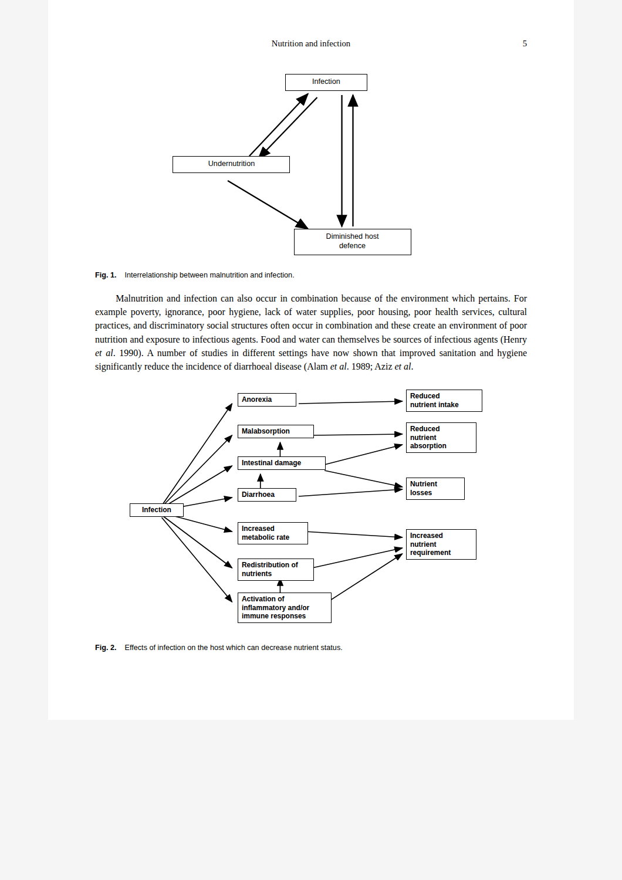Nutrition and infection 5
Infection
Undernutrition
Diminished host
defence
Fig. 1. Interrelationship between malnutrition and infection.
Malnutrition and infection can also occur in combination because of the environment which pertains. For example poverty, ignorance, poor hygiene, lack of water supplies, poor housing, poor health services, cultural practices, and discriminatory social structures often occur in combination and these create an environment of poor nutrition and exposure to infectious agents. Food and water can themselves be sources of infectious agents (Henry et al. 1990). A number of studies in different settings have now shown that improved sanitation and hygiene significantly reduce the incidence of diarrhoeal disease (Alam et al. 1989; Aziz et al.
Infection
Anorexia
Malabsorption
Intestinal damage
Diarrhoea
Increased
metabolic rate
Redistribution of
nutrients
Activation of
inflammatory and/or
immune responses
Reduced
nutrient intake
Reduced
nutrient
absorption
Nutrient
losses
Increased
nutrient
requirement
Fig. 2. Effects of infection on the host which can decrease nutrient status.